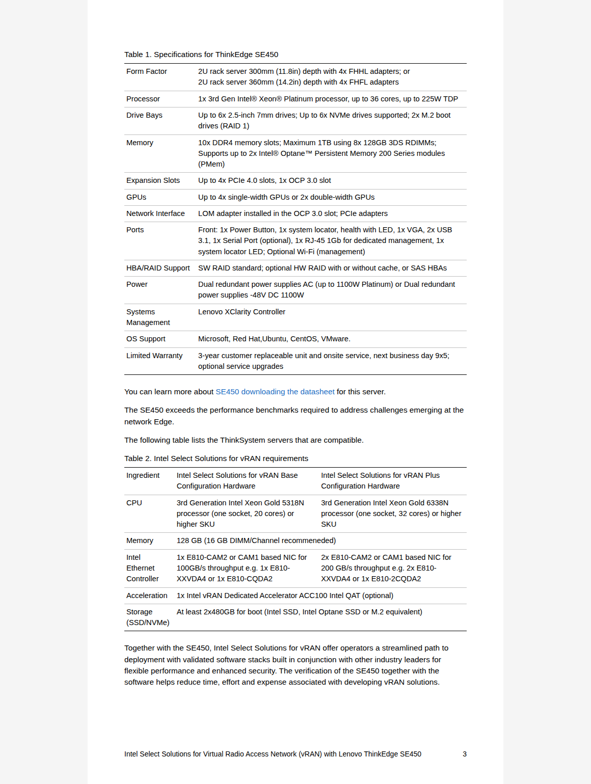Table 1. Specifications for ThinkEdge SE450
| Form Factor | 2U rack server 300mm (11.8in) depth with 4x FHHL adapters; or 2U rack server 360mm (14.2in) depth with 4x FHFL adapters |
| Processor | 1x 3rd Gen Intel® Xeon® Platinum processor, up to 36 cores, up to 225W TDP |
| Drive Bays | Up to 6x 2.5-inch 7mm drives; Up to 6x NVMe drives supported; 2x M.2 boot drives (RAID 1) |
| Memory | 10x DDR4 memory slots; Maximum 1TB using 8x 128GB 3DS RDIMMs; Supports up to 2x Intel® Optane™ Persistent Memory 200 Series modules (PMem) |
| Expansion Slots | Up to 4x PCIe 4.0 slots, 1x OCP 3.0 slot |
| GPUs | Up to 4x single-width GPUs or 2x double-width GPUs |
| Network Interface | LOM adapter installed in the OCP 3.0 slot; PCIe adapters |
| Ports | Front: 1x Power Button, 1x system locator, health with LED, 1x VGA, 2x USB 3.1, 1x Serial Port (optional), 1x RJ-45 1Gb for dedicated management, 1x system locator LED; Optional Wi-Fi (management) |
| HBA/RAID Support | SW RAID standard; optional HW RAID with or without cache, or SAS HBAs |
| Power | Dual redundant power supplies AC (up to 1100W Platinum) or Dual redundant power supplies -48V DC 1100W |
| Systems Management | Lenovo XClarity Controller |
| OS Support | Microsoft, Red Hat,Ubuntu, CentOS, VMware. |
| Limited Warranty | 3-year customer replaceable unit and onsite service, next business day 9x5; optional service upgrades |
You can learn more about SE450 downloading the datasheet for this server.
The SE450 exceeds the performance benchmarks required to address challenges emerging at the network Edge.
The following table lists the ThinkSystem servers that are compatible.
Table 2. Intel Select Solutions for vRAN requirements
| Ingredient | Intel Select Solutions for vRAN Base Configuration Hardware | Intel Select Solutions for vRAN Plus Configuration Hardware |
| CPU | 3rd Generation Intel Xeon Gold 5318N processor (one socket, 20 cores) or higher SKU | 3rd Generation Intel Xeon Gold 6338N processor (one socket, 32 cores) or higher SKU |
| Memory | 128 GB (16 GB DIMM/Channel recommeneded) |
| Intel Ethernet Controller | 1x E810-CAM2 or CAM1 based NIC for 100GB/s throughput e.g. 1x E810-XXVDA4 or 1x E810-CQDA2 | 2x E810-CAM2 or CAM1 based NIC for 200 GB/s throughput e.g. 2x E810-XXVDA4 or 1x E810-2CQDA2 |
| Acceleration | 1x Intel vRAN Dedicated Accelerator ACC100 Intel QAT (optional) |
| Storage (SSD/NVMe) | At least 2x480GB for boot (Intel SSD, Intel Optane SSD or M.2 equivalent) |
Together with the SE450, Intel Select Solutions for vRAN offer operators a streamlined path to deployment with validated software stacks built in conjunction with other industry leaders for flexible performance and enhanced security. The verification of the SE450 together with the software helps reduce time, effort and expense associated with developing vRAN solutions.
Intel Select Solutions for Virtual Radio Access Network (vRAN) with Lenovo ThinkEdge SE450 3